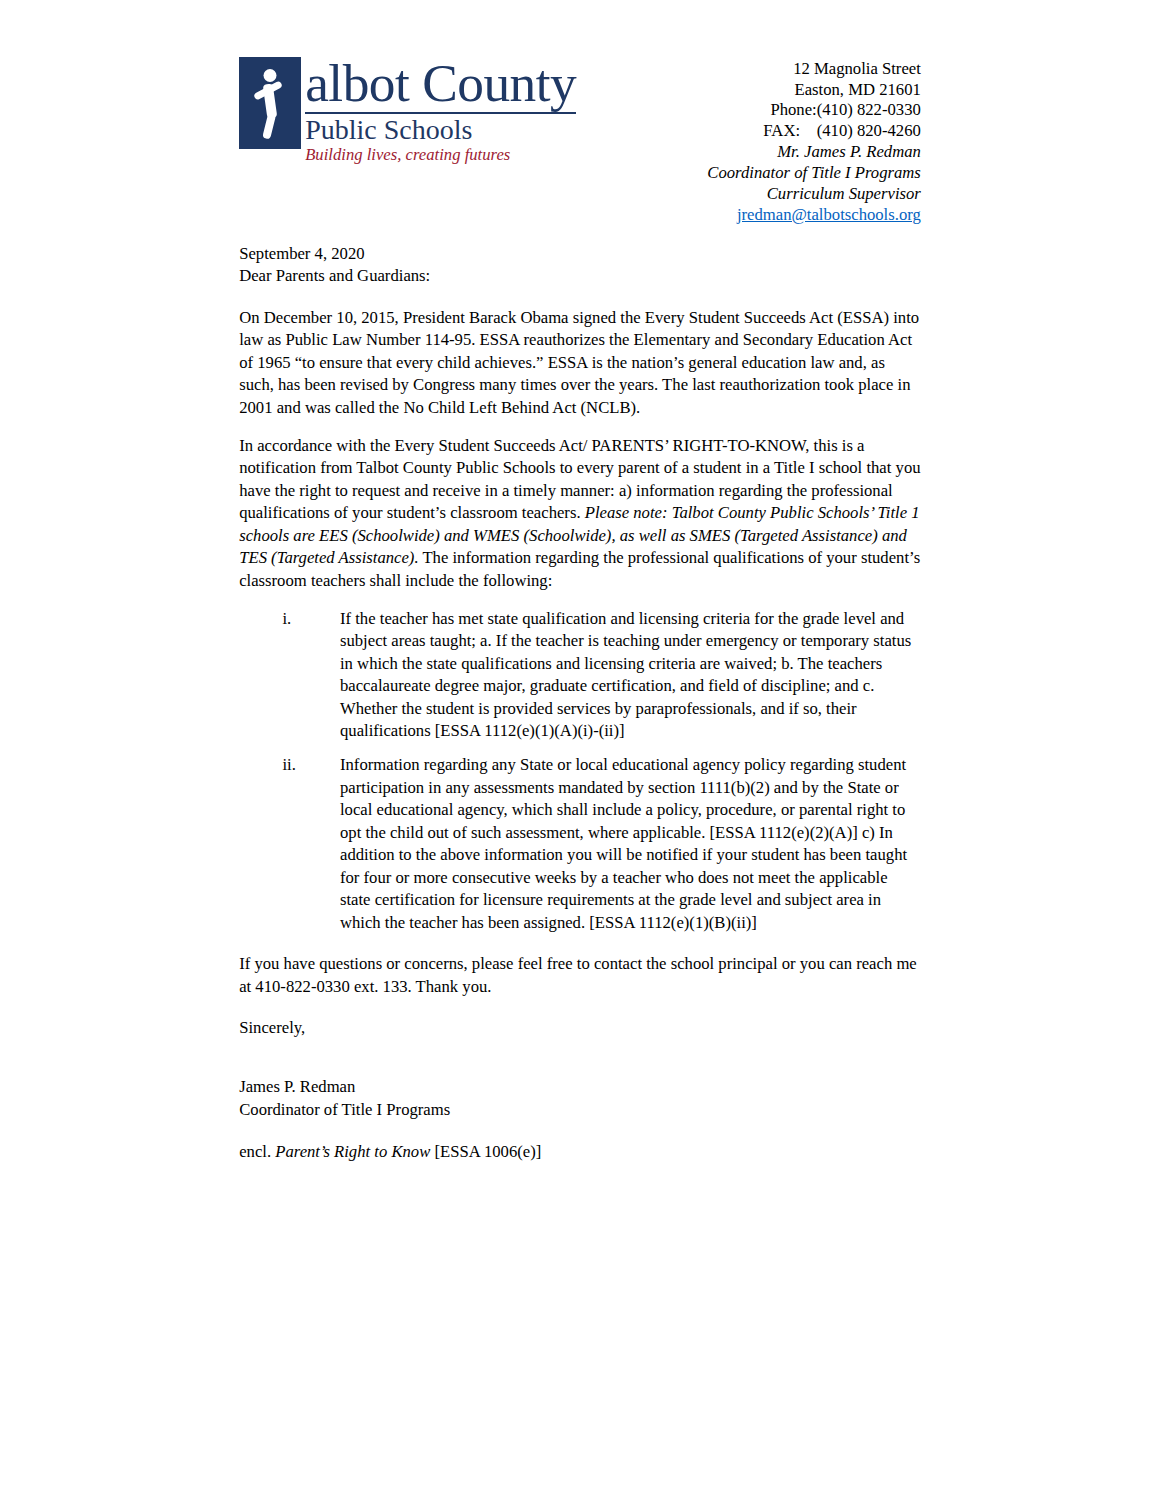albot County
Public Schools
Building lives, creating futures
12 Magnolia Street
Easton, MD 21601
Phone:(410) 822-0330
FAX: (410) 820-4260
Mr. James P. Redman
Coordinator of Title I Programs
Curriculum Supervisor
jredman@talbotschools.org
September 4, 2020
Dear Parents and Guardians:
On December 10, 2015, President Barack Obama signed the Every Student Succeeds Act (ESSA) into law as Public Law Number 114-95. ESSA reauthorizes the Elementary and Secondary Education Act of 1965 “to ensure that every child achieves.” ESSA is the nation’s general education law and, as such, has been revised by Congress many times over the years. The last reauthorization took place in 2001 and was called the No Child Left Behind Act (NCLB).
In accordance with the Every Student Succeeds Act/ PARENTS’ RIGHT-TO-KNOW, this is a notification from Talbot County Public Schools to every parent of a student in a Title I school that you have the right to request and receive in a timely manner: a) information regarding the professional qualifications of your student’s classroom teachers. Please note: Talbot County Public Schools’ Title 1 schools are EES (Schoolwide) and WMES (Schoolwide), as well as SMES (Targeted Assistance) and TES (Targeted Assistance). The information regarding the professional qualifications of your student’s classroom teachers shall include the following:
i. If the teacher has met state qualification and licensing criteria for the grade level and subject areas taught; a. If the teacher is teaching under emergency or temporary status in which the state qualifications and licensing criteria are waived; b. The teachers baccalaureate degree major, graduate certification, and field of discipline; and c. Whether the student is provided services by paraprofessionals, and if so, their qualifications [ESSA 1112(e)(1)(A)(i)-(ii)]
ii. Information regarding any State or local educational agency policy regarding student participation in any assessments mandated by section 1111(b)(2) and by the State or local educational agency, which shall include a policy, procedure, or parental right to opt the child out of such assessment, where applicable. [ESSA 1112(e)(2)(A)] c) In addition to the above information you will be notified if your student has been taught for four or more consecutive weeks by a teacher who does not meet the applicable state certification for licensure requirements at the grade level and subject area in which the teacher has been assigned. [ESSA 1112(e)(1)(B)(ii)]
If you have questions or concerns, please feel free to contact the school principal or you can reach me at 410-822-0330 ext. 133. Thank you.
Sincerely,
James P. Redman
Coordinator of Title I Programs
encl. Parent’s Right to Know [ESSA 1006(e)]